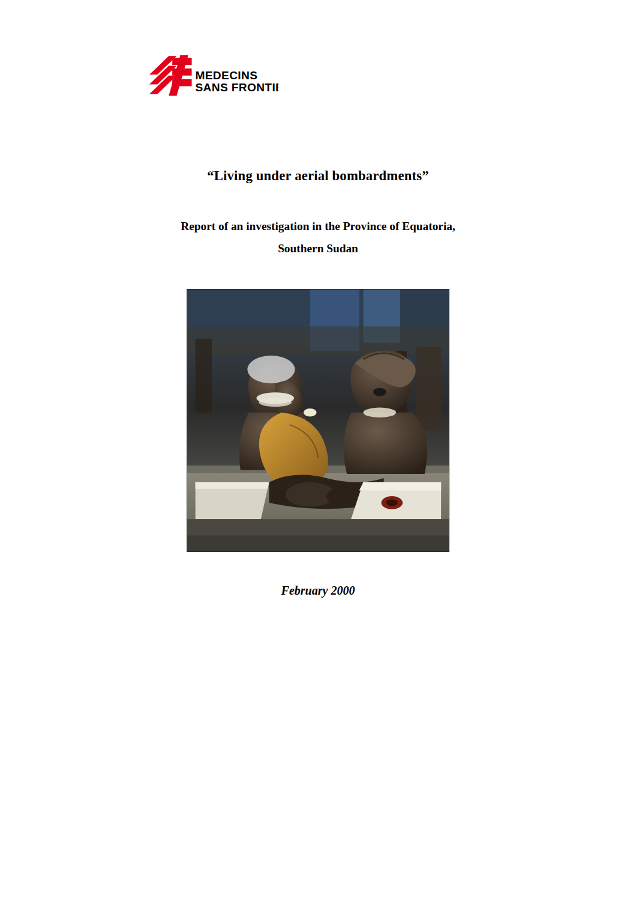MEDECINS SANS FRONTIERES
“Living under aerial bombardments”
Report of an investigation in the Province of Equatoria,
Southern Sudan
February 2000